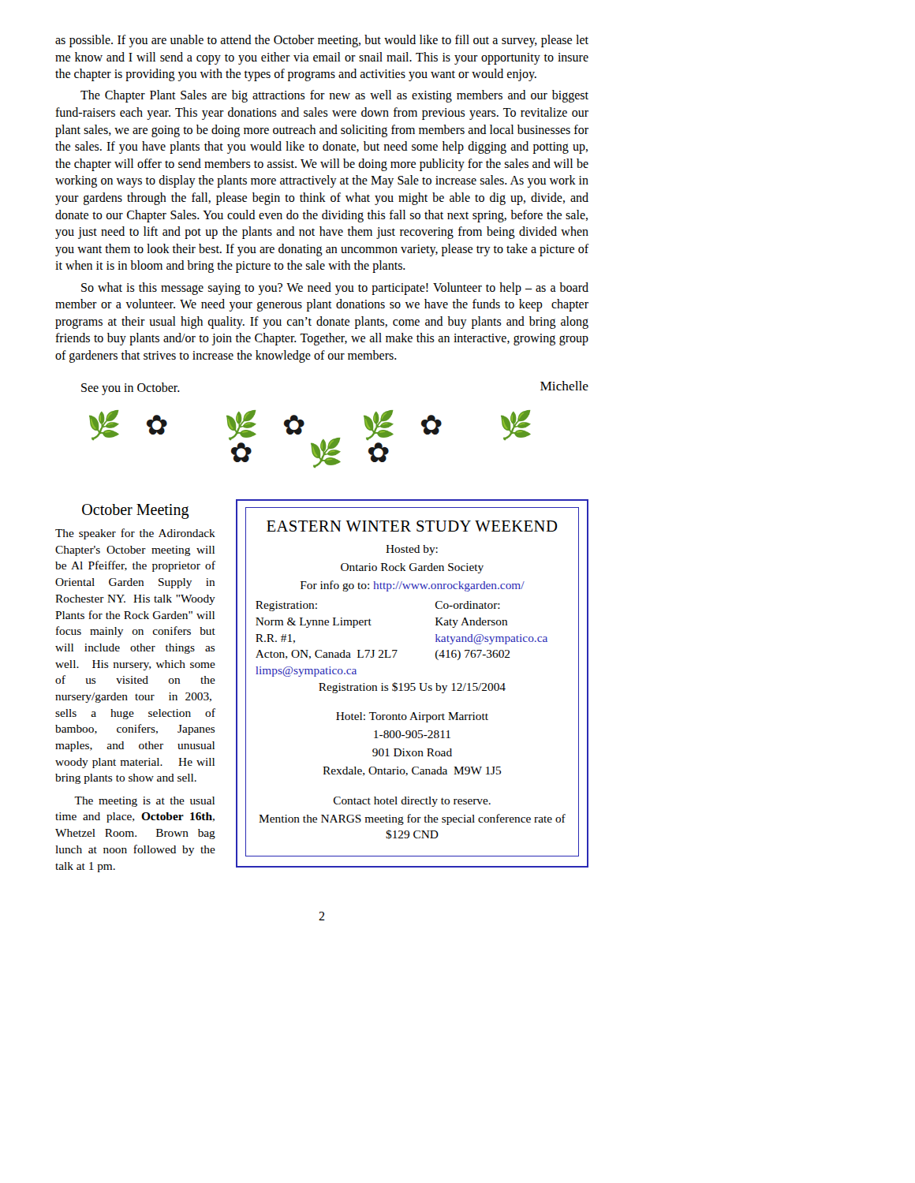as possible. If you are unable to attend the October meeting, but would like to fill out a survey, please let me know and I will send a copy to you either via email or snail mail. This is your opportunity to insure the chapter is providing you with the types of programs and activities you want or would enjoy.
The Chapter Plant Sales are big attractions for new as well as existing members and our biggest fund-raisers each year. This year donations and sales were down from previous years. To revitalize our plant sales, we are going to be doing more outreach and soliciting from members and local businesses for the sales. If you have plants that you would like to donate, but need some help digging and potting up, the chapter will offer to send members to assist. We will be doing more publicity for the sales and will be working on ways to display the plants more attractively at the May Sale to increase sales. As you work in your gardens through the fall, please begin to think of what you might be able to dig up, divide, and donate to our Chapter Sales. You could even do the dividing this fall so that next spring, before the sale, you just need to lift and pot up the plants and not have them just recovering from being divided when you want them to look their best. If you are donating an uncommon variety, please try to take a picture of it when it is in bloom and bring the picture to the sale with the plants.
So what is this message saying to you? We need you to participate! Volunteer to help – as a board member or a volunteer. We need your generous plant donations so we have the funds to keep chapter programs at their usual high quality. If you can’t donate plants, come and buy plants and bring along friends to buy plants and/or to join the Chapter. Together, we all make this an interactive, growing group of gardeners that strives to increase the knowledge of our members.
See you in October.
Michelle
🌿✿ 🌿✿ 🌿✿ 🌿✿ 🌿✿
October Meeting
The speaker for the Adirondack Chapter's October meeting will be Al Pfeiffer, the proprietor of Oriental Garden Supply in Rochester NY. His talk "Woody Plants for the Rock Garden" will focus mainly on conifers but will include other things as well. His nursery, which some of us visited on the nursery/garden tour in 2003, sells a huge selection of bamboo, conifers, Japanes maples, and other unusual woody plant material. He will bring plants to show and sell.
The meeting is at the usual time and place, October 16th, Whetzel Room. Brown bag lunch at noon followed by the talk at 1 pm.
EASTERN WINTER STUDY WEEKEND
Hosted by:
Ontario Rock Garden Society
For info go to: http://www.onrockgarden.com/
| Registration: | Co-ordinator: |
| Norm & Lynne Limpert | Katy Anderson |
| R.R. #1, | katyand@sympatico.ca |
| Acton, ON, Canada L7J 2L7 | (416) 767-3602 |
| limps@sympatico.ca | |
Registration is $195 Us by 12/15/2004
Hotel: Toronto Airport Marriott
1-800-905-2811
901 Dixon Road
Rexdale, Ontario, Canada M9W 1J5
Contact hotel directly to reserve.
Mention the NARGS meeting for the special conference rate of $129 CND
2